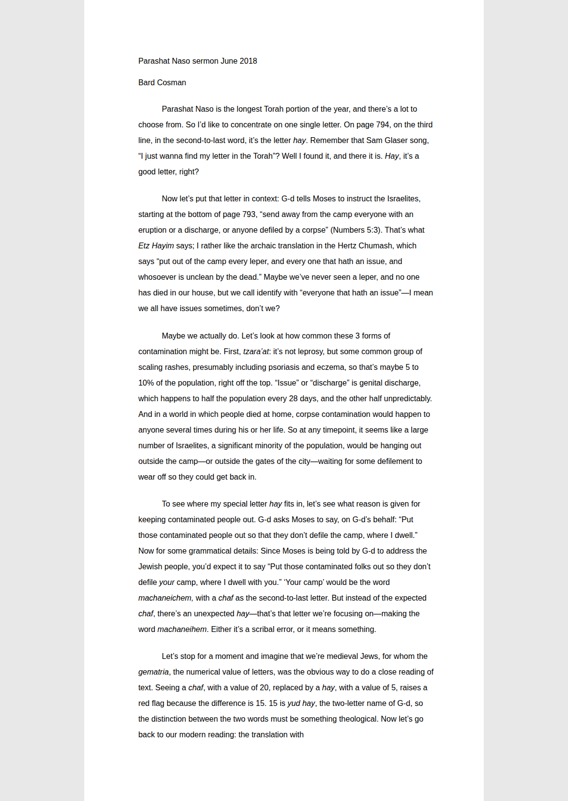Parashat Naso sermon June 2018
Bard Cosman
Parashat Naso is the longest Torah portion of the year, and there’s a lot to choose from. So I’d like to concentrate on one single letter. On page 794, on the third line, in the second-to-last word, it’s the letter hay. Remember that Sam Glaser song, “I just wanna find my letter in the Torah”? Well I found it, and there it is. Hay, it’s a good letter, right?
Now let’s put that letter in context: G-d tells Moses to instruct the Israelites, starting at the bottom of page 793, “send away from the camp everyone with an eruption or a discharge, or anyone defiled by a corpse” (Numbers 5:3). That’s what Etz Hayim says; I rather like the archaic translation in the Hertz Chumash, which says “put out of the camp every leper, and every one that hath an issue, and whosoever is unclean by the dead.” Maybe we’ve never seen a leper, and no one has died in our house, but we call identify with “everyone that hath an issue”—I mean we all have issues sometimes, don’t we?
Maybe we actually do. Let’s look at how common these 3 forms of contamination might be. First, tzara’at: it’s not leprosy, but some common group of scaling rashes, presumably including psoriasis and eczema, so that’s maybe 5 to 10% of the population, right off the top. “Issue” or “discharge” is genital discharge, which happens to half the population every 28 days, and the other half unpredictably. And in a world in which people died at home, corpse contamination would happen to anyone several times during his or her life. So at any timepoint, it seems like a large number of Israelites, a significant minority of the population, would be hanging out outside the camp—or outside the gates of the city—waiting for some defilement to wear off so they could get back in.
To see where my special letter hay fits in, let’s see what reason is given for keeping contaminated people out. G-d asks Moses to say, on G-d’s behalf: “Put those contaminated people out so that they don’t defile the camp, where I dwell.” Now for some grammatical details: Since Moses is being told by G-d to address the Jewish people, you’d expect it to say “Put those contaminated folks out so they don’t defile your camp, where I dwell with you.” ‘Your camp’ would be the word machaneichem, with a chaf as the second-to-last letter. But instead of the expected chaf, there’s an unexpected hay—that’s that letter we’re focusing on—making the word machaneihem. Either it’s a scribal error, or it means something.
Let’s stop for a moment and imagine that we’re medieval Jews, for whom the gematria, the numerical value of letters, was the obvious way to do a close reading of text. Seeing a chaf, with a value of 20, replaced by a hay, with a value of 5, raises a red flag because the difference is 15. 15 is yud hay, the two-letter name of G-d, so the distinction between the two words must be something theological. Now let’s go back to our modern reading: the translation with